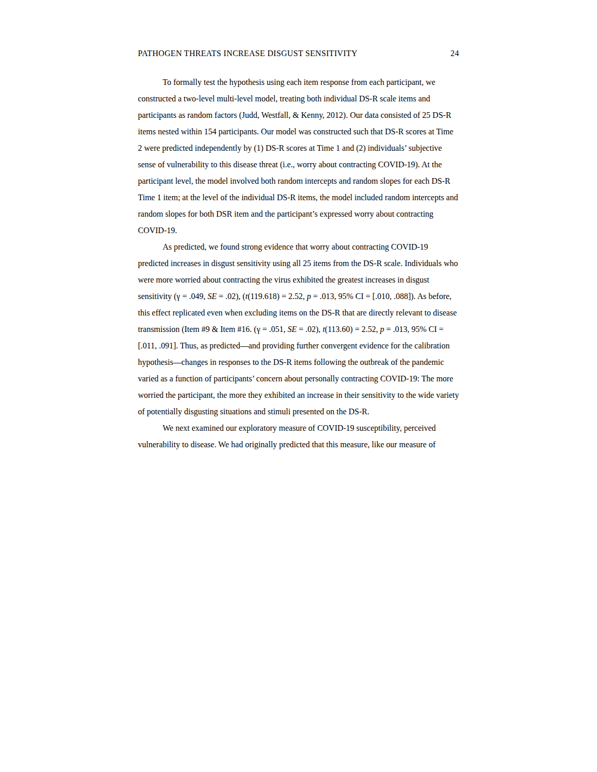Pathogen Threats Increase Disgust Sensitivity 24
To formally test the hypothesis using each item response from each participant, we constructed a two-level multi-level model, treating both individual DS-R scale items and participants as random factors (Judd, Westfall, & Kenny, 2012). Our data consisted of 25 DS-R items nested within 154 participants. Our model was constructed such that DS-R scores at Time 2 were predicted independently by (1) DS-R scores at Time 1 and (2) individuals’ subjective sense of vulnerability to this disease threat (i.e., worry about contracting COVID-19). At the participant level, the model involved both random intercepts and random slopes for each DS-R Time 1 item; at the level of the individual DS-R items, the model included random intercepts and random slopes for both DSR item and the participant’s expressed worry about contracting COVID-19.
As predicted, we found strong evidence that worry about contracting COVID-19 predicted increases in disgust sensitivity using all 25 items from the DS-R scale. Individuals who were more worried about contracting the virus exhibited the greatest increases in disgust sensitivity (γ = .049, SE = .02), (t(119.618) = 2.52, p = .013, 95% CI = [.010, .088]). As before, this effect replicated even when excluding items on the DS-R that are directly relevant to disease transmission (Item #9 & Item #16. (γ = .051, SE = .02), t(113.60) = 2.52, p = .013, 95% CI = [.011, .091]. Thus, as predicted—and providing further convergent evidence for the calibration hypothesis—changes in responses to the DS-R items following the outbreak of the pandemic varied as a function of participants’ concern about personally contracting COVID-19: The more worried the participant, the more they exhibited an increase in their sensitivity to the wide variety of potentially disgusting situations and stimuli presented on the DS-R.
We next examined our exploratory measure of COVID-19 susceptibility, perceived vulnerability to disease. We had originally predicted that this measure, like our measure of